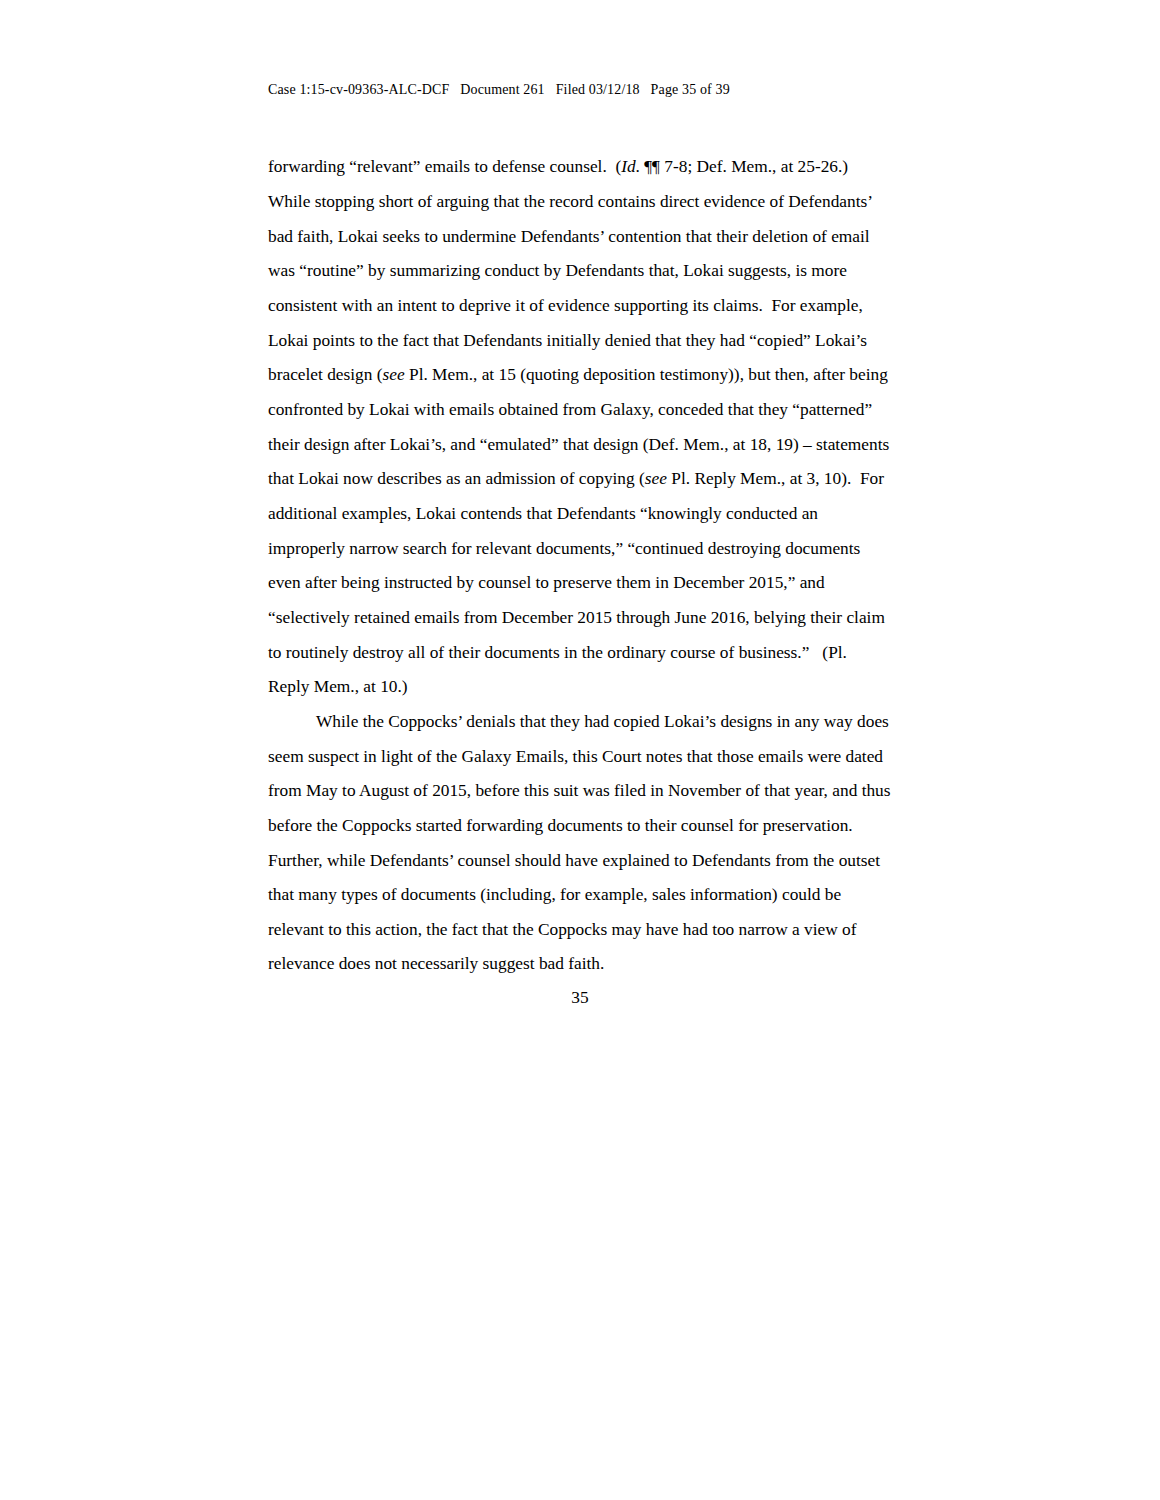Case 1:15-cv-09363-ALC-DCF Document 261 Filed 03/12/18 Page 35 of 39
forwarding “relevant” emails to defense counsel. (Id. ¶¶ 7-8; Def. Mem., at 25-26.) While stopping short of arguing that the record contains direct evidence of Defendants’ bad faith, Lokai seeks to undermine Defendants’ contention that their deletion of email was “routine” by summarizing conduct by Defendants that, Lokai suggests, is more consistent with an intent to deprive it of evidence supporting its claims. For example, Lokai points to the fact that Defendants initially denied that they had “copied” Lokai’s bracelet design (see Pl. Mem., at 15 (quoting deposition testimony)), but then, after being confronted by Lokai with emails obtained from Galaxy, conceded that they “patterned” their design after Lokai’s, and “emulated” that design (Def. Mem., at 18, 19) – statements that Lokai now describes as an admission of copying (see Pl. Reply Mem., at 3, 10). For additional examples, Lokai contends that Defendants “knowingly conducted an improperly narrow search for relevant documents,” “continued destroying documents even after being instructed by counsel to preserve them in December 2015,” and “selectively retained emails from December 2015 through June 2016, belying their claim to routinely destroy all of their documents in the ordinary course of business.” (Pl. Reply Mem., at 10.)
While the Coppocks’ denials that they had copied Lokai’s designs in any way does seem suspect in light of the Galaxy Emails, this Court notes that those emails were dated from May to August of 2015, before this suit was filed in November of that year, and thus before the Coppocks started forwarding documents to their counsel for preservation. Further, while Defendants’ counsel should have explained to Defendants from the outset that many types of documents (including, for example, sales information) could be relevant to this action, the fact that the Coppocks may have had too narrow a view of relevance does not necessarily suggest bad faith.
35